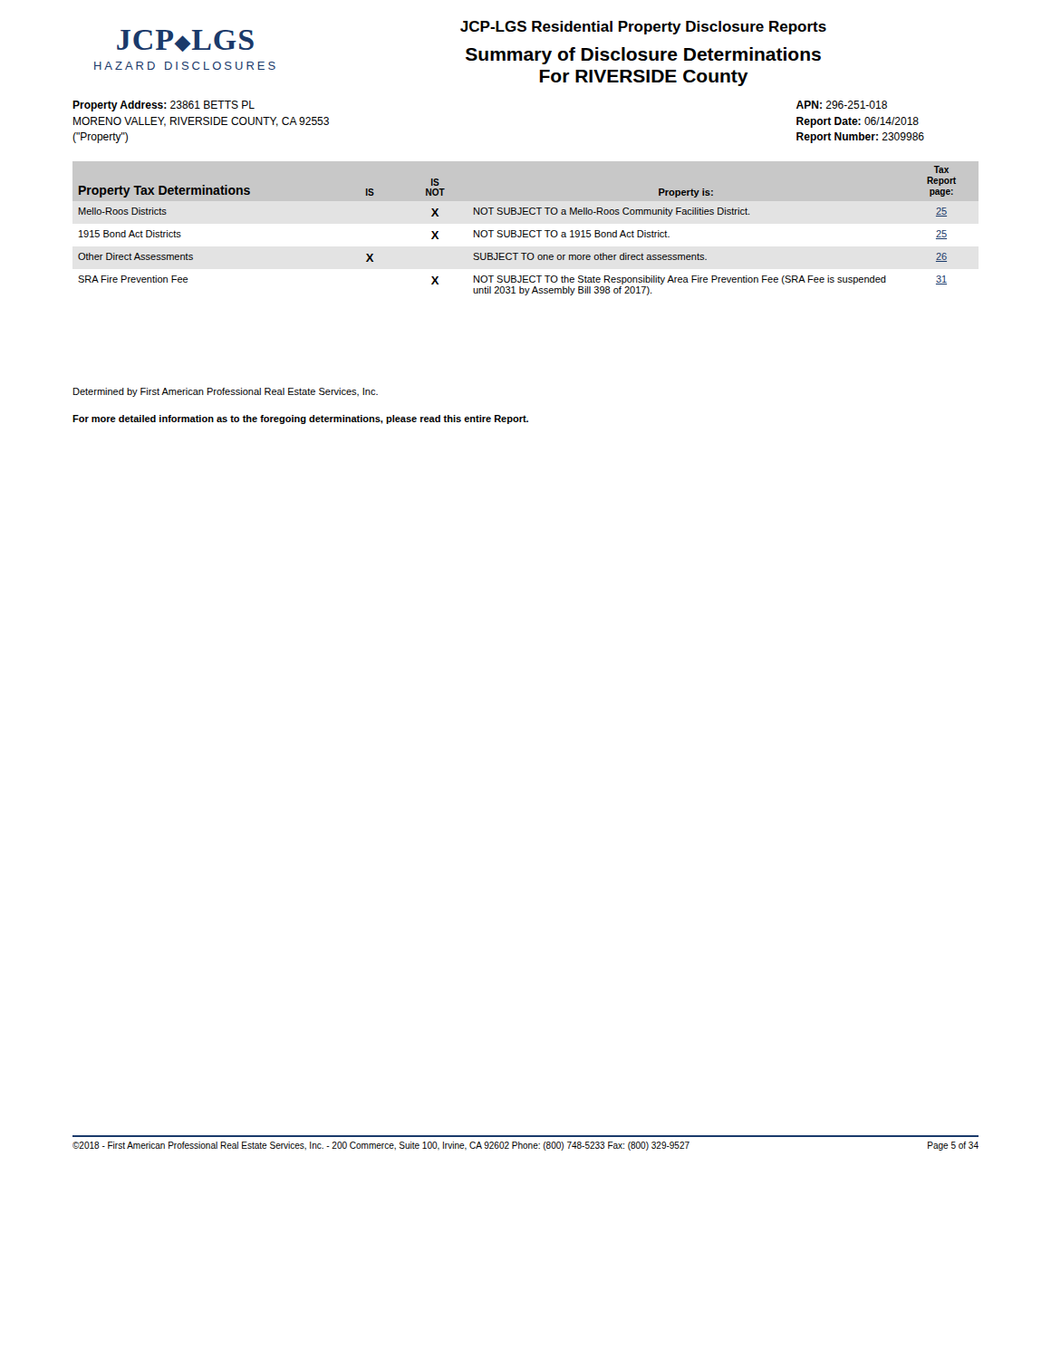JCP◆LGS
HAZARD DISCLOSURES
JCP-LGS Residential Property Disclosure Reports
Summary of Disclosure Determinations
For RIVERSIDE County
Property Address: 23861 BETTS PL
MORENO VALLEY, RIVERSIDE COUNTY, CA 92553
("Property")
APN: 296-251-018
Report Date: 06/14/2018
Report Number: 2309986
| Property Tax Determinations | IS | IS NOT | Property is: | Tax Report page: |
| --- | --- | --- | --- | --- |
| Mello-Roos Districts | | X | NOT SUBJECT TO a Mello-Roos Community Facilities District. | 25 |
| 1915 Bond Act Districts | | X | NOT SUBJECT TO a 1915 Bond Act District. | 25 |
| Other Direct Assessments | X | | SUBJECT TO one or more other direct assessments. | 26 |
| SRA Fire Prevention Fee | | X | NOT SUBJECT TO the State Responsibility Area Fire Prevention Fee (SRA Fee is suspended until 2031 by Assembly Bill 398 of 2017). | 31 |
Determined by First American Professional Real Estate Services, Inc.
For more detailed information as to the foregoing determinations, please read this entire Report.
©2018 - First American Professional Real Estate Services, Inc. - 200 Commerce, Suite 100, Irvine, CA 92602 Phone: (800) 748-5233 Fax: (800) 329-9527
Page 5 of 34